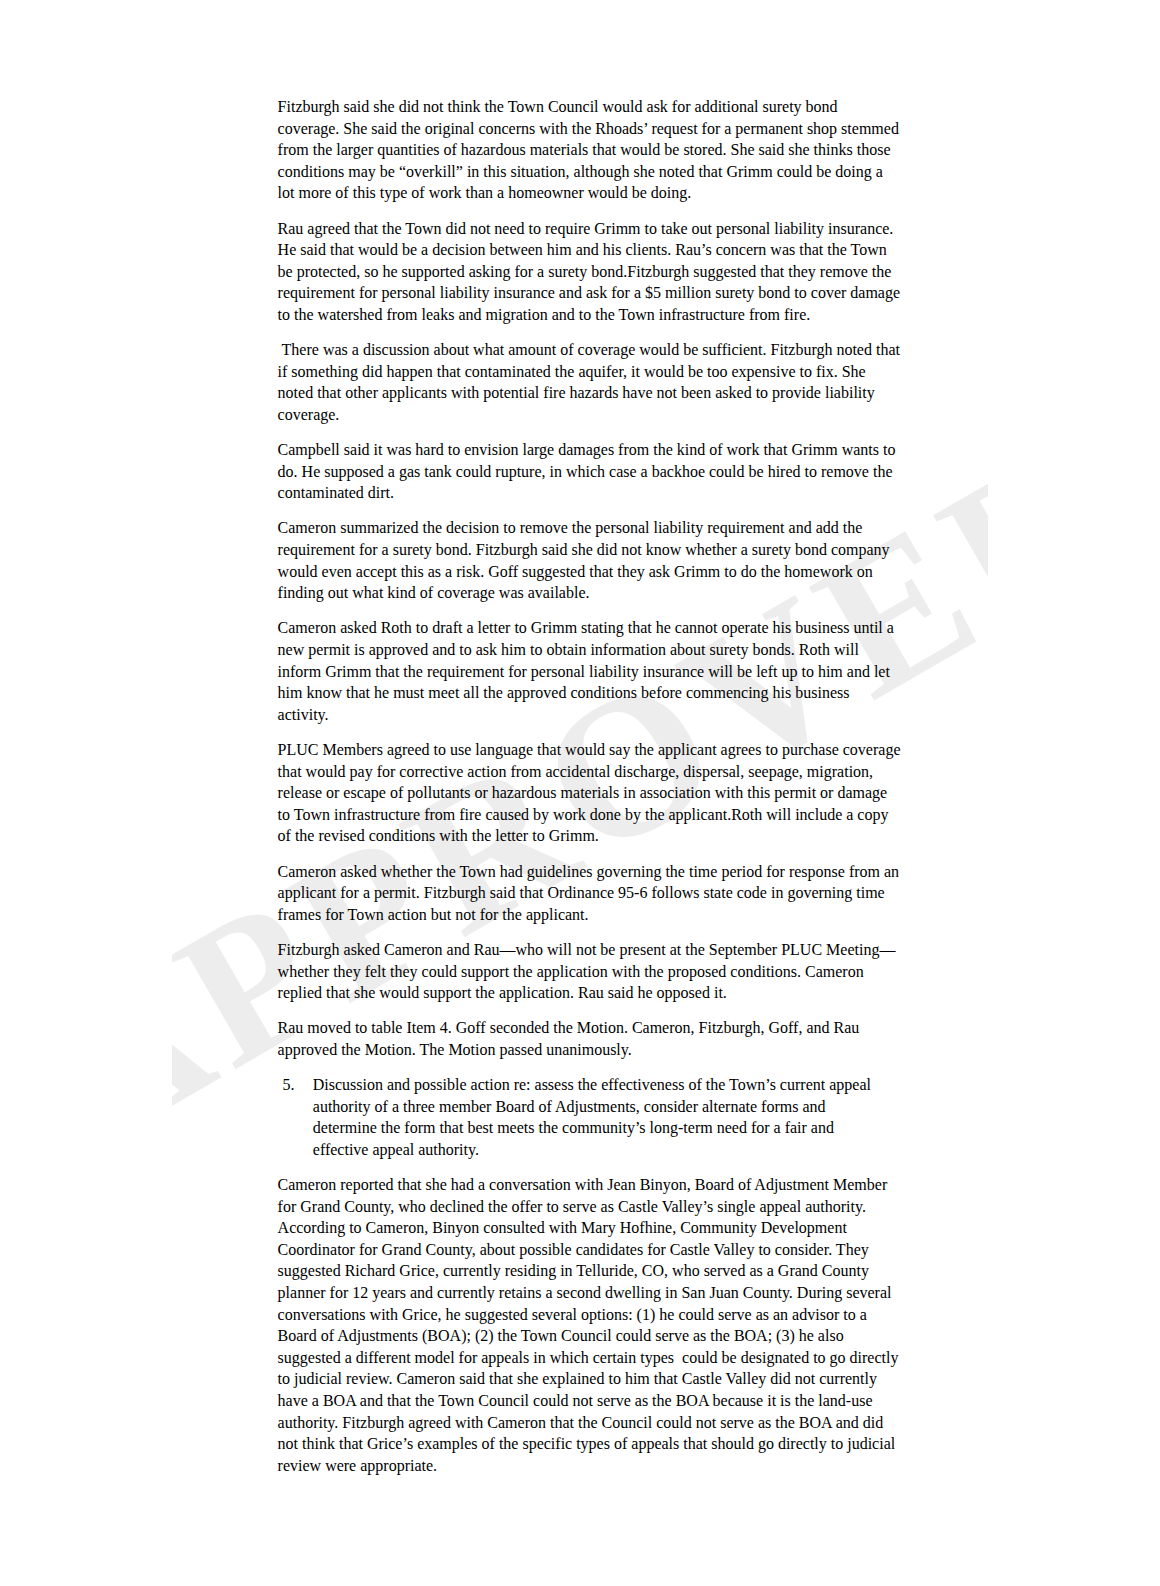APPROVED
Fitzburgh said she did not think the Town Council would ask for additional surety bond coverage. She said the original concerns with the Rhoads’ request for a permanent shop stemmed from the larger quantities of hazardous materials that would be stored. She said she thinks those conditions may be “overkill” in this situation, although she noted that Grimm could be doing a lot more of this type of work than a homeowner would be doing.
Rau agreed that the Town did not need to require Grimm to take out personal liability insurance. He said that would be a decision between him and his clients. Rau’s concern was that the Town be protected, so he supported asking for a surety bond.Fitzburgh suggested that they remove the requirement for personal liability insurance and ask for a $5 million surety bond to cover damage to the watershed from leaks and migration and to the Town infrastructure from fire.
There was a discussion about what amount of coverage would be sufficient. Fitzburgh noted that if something did happen that contaminated the aquifer, it would be too expensive to fix. She noted that other applicants with potential fire hazards have not been asked to provide liability coverage.
Campbell said it was hard to envision large damages from the kind of work that Grimm wants to do. He supposed a gas tank could rupture, in which case a backhoe could be hired to remove the contaminated dirt.
Cameron summarized the decision to remove the personal liability requirement and add the requirement for a surety bond. Fitzburgh said she did not know whether a surety bond company would even accept this as a risk. Goff suggested that they ask Grimm to do the homework on finding out what kind of coverage was available.
Cameron asked Roth to draft a letter to Grimm stating that he cannot operate his business until a new permit is approved and to ask him to obtain information about surety bonds. Roth will inform Grimm that the requirement for personal liability insurance will be left up to him and let him know that he must meet all the approved conditions before commencing his business activity.
PLUC Members agreed to use language that would say the applicant agrees to purchase coverage that would pay for corrective action from accidental discharge, dispersal, seepage, migration, release or escape of pollutants or hazardous materials in association with this permit or damage to Town infrastructure from fire caused by work done by the applicant.Roth will include a copy of the revised conditions with the letter to Grimm.
Cameron asked whether the Town had guidelines governing the time period for response from an applicant for a permit. Fitzburgh said that Ordinance 95-6 follows state code in governing time frames for Town action but not for the applicant.
Fitzburgh asked Cameron and Rau—who will not be present at the September PLUC Meeting—whether they felt they could support the application with the proposed conditions. Cameron replied that she would support the application. Rau said he opposed it.
Rau moved to table Item 4. Goff seconded the Motion. Cameron, Fitzburgh, Goff, and Rau approved the Motion. The Motion passed unanimously.
5. Discussion and possible action re: assess the effectiveness of the Town’s current appeal authority of a three member Board of Adjustments, consider alternate forms and determine the form that best meets the community’s long-term need for a fair and effective appeal authority.
Cameron reported that she had a conversation with Jean Binyon, Board of Adjustment Member for Grand County, who declined the offer to serve as Castle Valley’s single appeal authority. According to Cameron, Binyon consulted with Mary Hofhine, Community Development Coordinator for Grand County, about possible candidates for Castle Valley to consider. They suggested Richard Grice, currently residing in Telluride, CO, who served as a Grand County planner for 12 years and currently retains a second dwelling in San Juan County. During several conversations with Grice, he suggested several options: (1) he could serve as an advisor to a Board of Adjustments (BOA); (2) the Town Council could serve as the BOA; (3) he also suggested a different model for appeals in which certain types could be designated to go directly to judicial review. Cameron said that she explained to him that Castle Valley did not currently have a BOA and that the Town Council could not serve as the BOA because it is the land-use authority. Fitzburgh agreed with Cameron that the Council could not serve as the BOA and did not think that Grice’s examples of the specific types of appeals that should go directly to judicial review were appropriate.